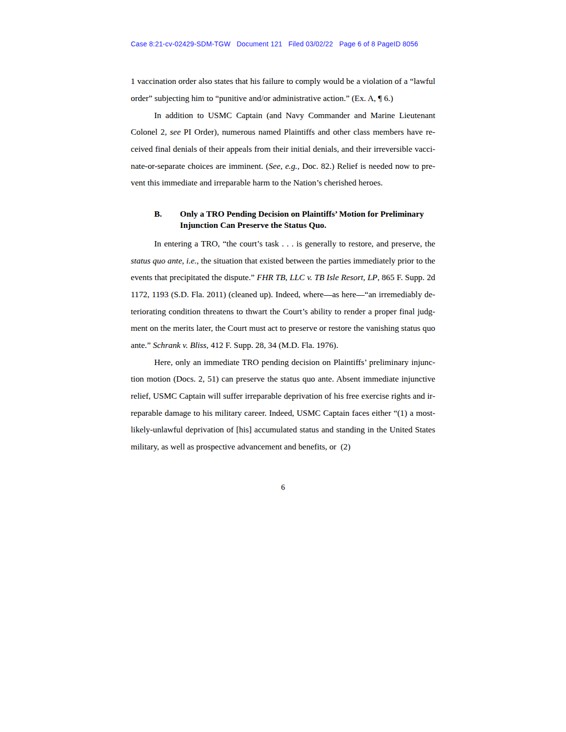Case 8:21-cv-02429-SDM-TGW Document 121 Filed 03/02/22 Page 6 of 8 PageID 8056
1 vaccination order also states that his failure to comply would be a violation of a “lawful order” subjecting him to “punitive and/or administrative action.” (Ex. A, ¶ 6.)
In addition to USMC Captain (and Navy Commander and Marine Lieutenant Colonel 2, see PI Order), numerous named Plaintiffs and other class members have received final denials of their appeals from their initial denials, and their irreversible vaccinate-or-separate choices are imminent. (See, e.g., Doc. 82.) Relief is needed now to prevent this immediate and irreparable harm to the Nation’s cherished heroes.
B.
Only a TRO Pending Decision on Plaintiffs’ Motion for Preliminary Injunction Can Preserve the Status Quo.
In entering a TRO, “the court’s task . . . is generally to restore, and preserve, the status quo ante, i.e., the situation that existed between the parties immediately prior to the events that precipitated the dispute.” FHR TB, LLC v. TB Isle Resort, LP, 865 F. Supp. 2d 1172, 1193 (S.D. Fla. 2011) (cleaned up). Indeed, where—as here—“an irremediably deteriorating condition threatens to thwart the Court’s ability to render a proper final judgment on the merits later, the Court must act to preserve or restore the vanishing status quo ante.” Schrank v. Bliss, 412 F. Supp. 28, 34 (M.D. Fla. 1976).
Here, only an immediate TRO pending decision on Plaintiffs’ preliminary injunction motion (Docs. 2, 51) can preserve the status quo ante. Absent immediate injunctive relief, USMC Captain will suffer irreparable deprivation of his free exercise rights and irreparable damage to his military career. Indeed, USMC Captain faces either “(1) a most-likely-unlawful deprivation of [his] accumulated status and standing in the United States military, as well as prospective advancement and benefits, or (2)
6